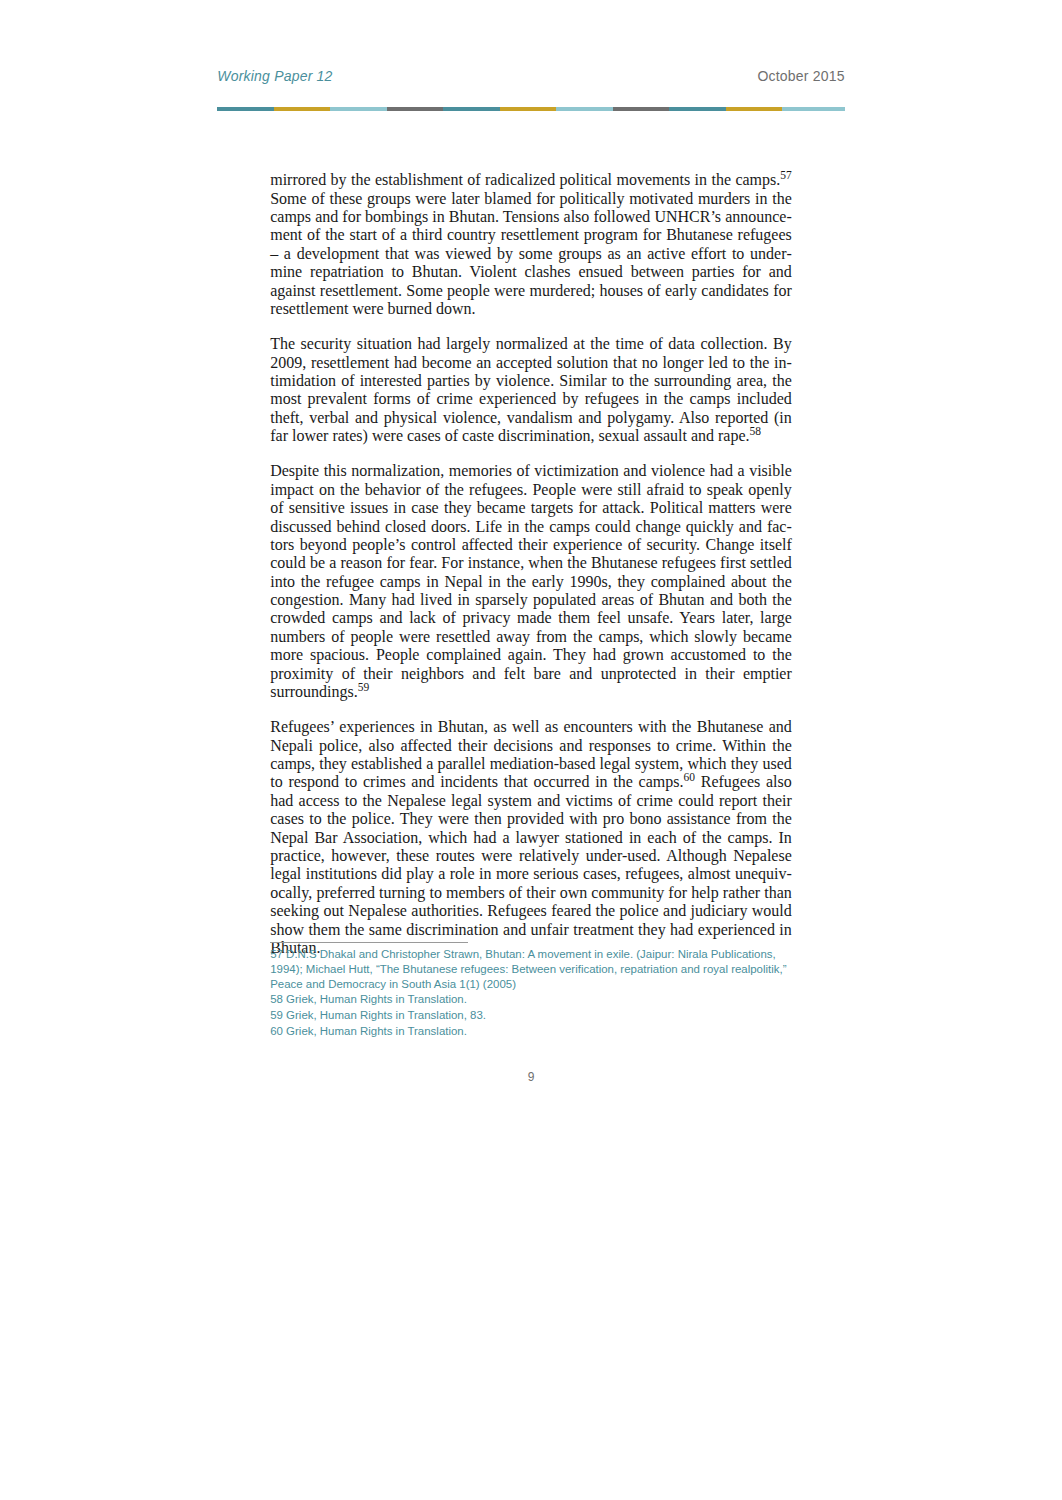Working Paper 12
October 2015
mirrored by the establishment of radicalized political movements in the camps.57 Some of these groups were later blamed for politically motivated murders in the camps and for bombings in Bhutan. Tensions also followed UNHCR’s announcement of the start of a third country resettlement program for Bhutanese refugees – a development that was viewed by some groups as an active effort to undermine repatriation to Bhutan. Violent clashes ensued between parties for and against resettlement. Some people were murdered; houses of early candidates for resettlement were burned down.
The security situation had largely normalized at the time of data collection. By 2009, resettlement had become an accepted solution that no longer led to the intimidation of interested parties by violence. Similar to the surrounding area, the most prevalent forms of crime experienced by refugees in the camps included theft, verbal and physical violence, vandalism and polygamy. Also reported (in far lower rates) were cases of caste discrimination, sexual assault and rape.58
Despite this normalization, memories of victimization and violence had a visible impact on the behavior of the refugees. People were still afraid to speak openly of sensitive issues in case they became targets for attack. Political matters were discussed behind closed doors. Life in the camps could change quickly and factors beyond people’s control affected their experience of security. Change itself could be a reason for fear. For instance, when the Bhutanese refugees first settled into the refugee camps in Nepal in the early 1990s, they complained about the congestion. Many had lived in sparsely populated areas of Bhutan and both the crowded camps and lack of privacy made them feel unsafe. Years later, large numbers of people were resettled away from the camps, which slowly became more spacious. People complained again. They had grown accustomed to the proximity of their neighbors and felt bare and unprotected in their emptier surroundings.59
Refugees’ experiences in Bhutan, as well as encounters with the Bhutanese and Nepali police, also affected their decisions and responses to crime. Within the camps, they established a parallel mediation-based legal system, which they used to respond to crimes and incidents that occurred in the camps.60 Refugees also had access to the Nepalese legal system and victims of crime could report their cases to the police. They were then provided with pro bono assistance from the Nepal Bar Association, which had a lawyer stationed in each of the camps. In practice, however, these routes were relatively under-used. Although Nepalese legal institutions did play a role in more serious cases, refugees, almost unequivocally, preferred turning to members of their own community for help rather than seeking out Nepalese authorities. Refugees feared the police and judiciary would show them the same discrimination and unfair treatment they had experienced in Bhutan.
57 D.N.S Dhakal and Christopher Strawn, Bhutan: A movement in exile. (Jaipur: Nirala Publications, 1994); Michael Hutt, “The Bhutanese refugees: Between verification, repatriation and royal realpolitik,” Peace and Democracy in South Asia 1(1) (2005)
58 Griek, Human Rights in Translation.
59 Griek, Human Rights in Translation, 83.
60 Griek, Human Rights in Translation.
9